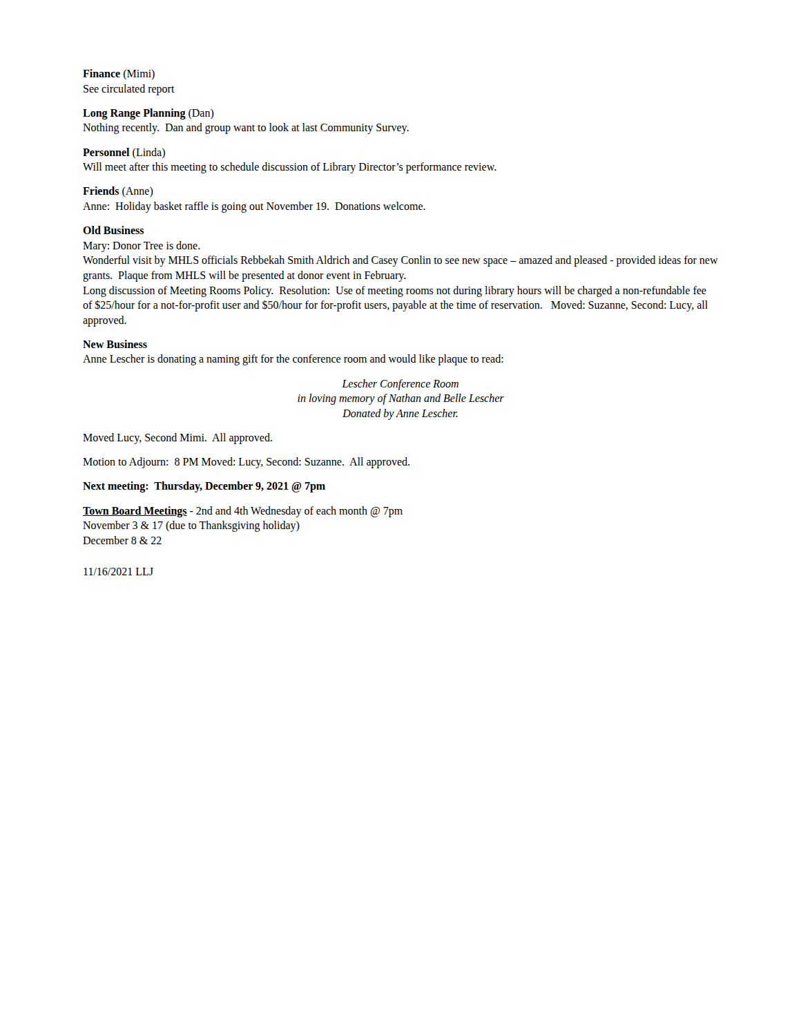Finance (Mimi)
See circulated report
Long Range Planning (Dan)
Nothing recently. Dan and group want to look at last Community Survey.
Personnel (Linda)
Will meet after this meeting to schedule discussion of Library Director’s performance review.
Friends (Anne)
Anne: Holiday basket raffle is going out November 19. Donations welcome.
Old Business
Mary: Donor Tree is done.
Wonderful visit by MHLS officials Rebbekah Smith Aldrich and Casey Conlin to see new space – amazed and pleased - provided ideas for new grants. Plaque from MHLS will be presented at donor event in February.
Long discussion of Meeting Rooms Policy. Resolution: Use of meeting rooms not during library hours will be charged a non-refundable fee of $25/hour for a not-for-profit user and $50/hour for for-profit users, payable at the time of reservation. Moved: Suzanne, Second: Lucy, all approved.
New Business
Anne Lescher is donating a naming gift for the conference room and would like plaque to read:
Lescher Conference Room
in loving memory of Nathan and Belle Lescher
Donated by Anne Lescher.
Moved Lucy, Second Mimi. All approved.
Motion to Adjourn: 8 PM Moved: Lucy, Second: Suzanne. All approved.
Next meeting: Thursday, December 9, 2021 @ 7pm
Town Board Meetings - 2nd and 4th Wednesday of each month @ 7pm
November 3 & 17 (due to Thanksgiving holiday)
December 8 & 22
11/16/2021 LLJ